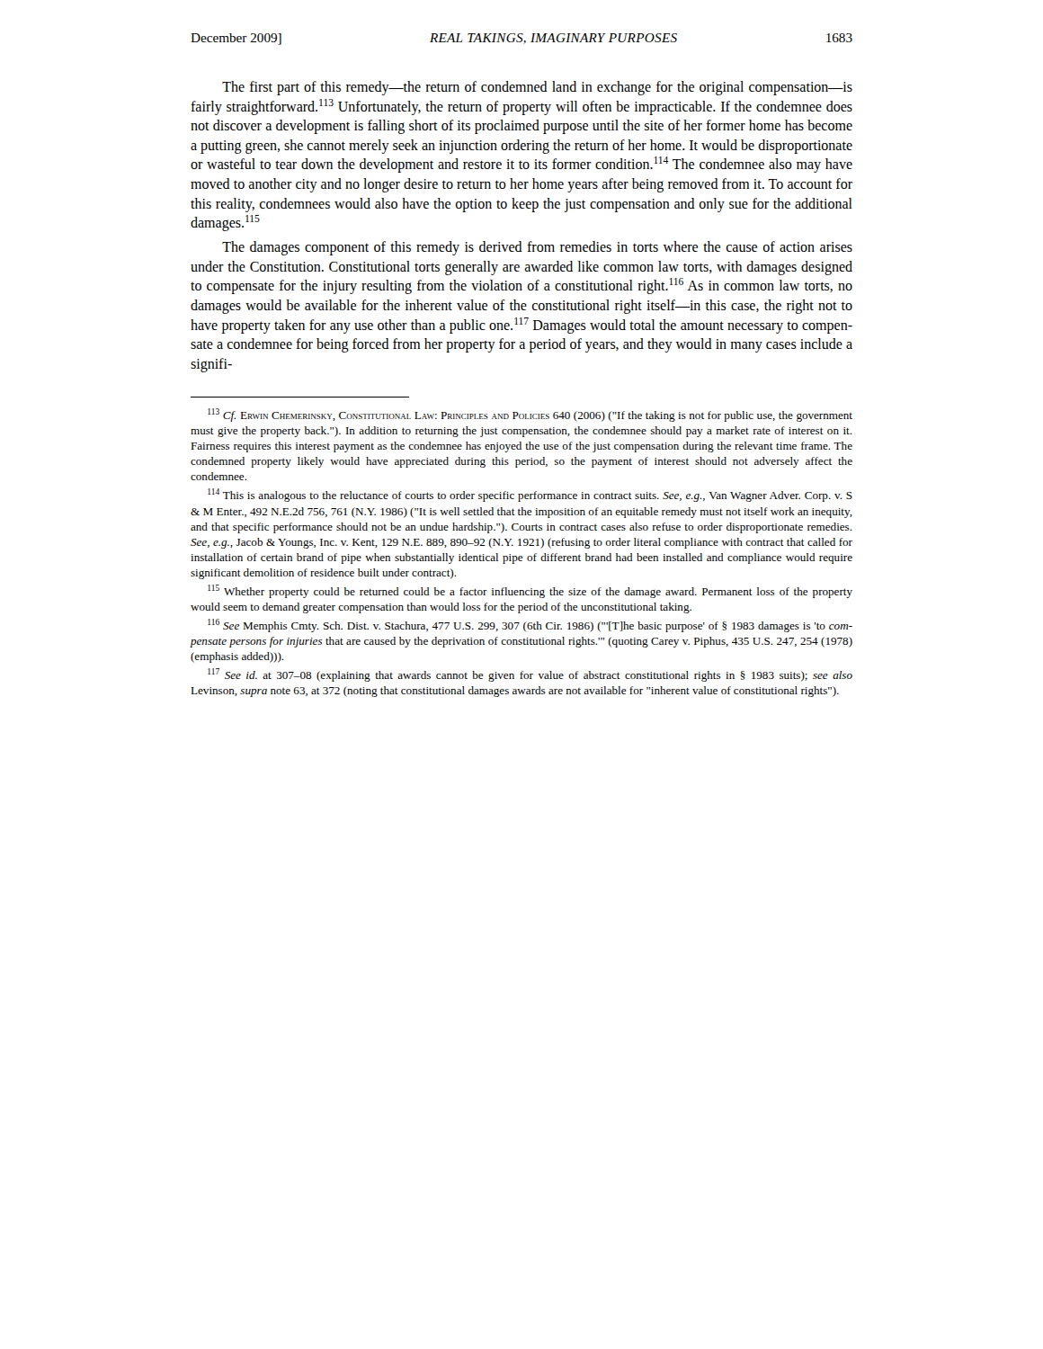December 2009] Real Takings, Imaginary Purposes 1683
The first part of this remedy—the return of condemned land in exchange for the original compensation—is fairly straightforward.113 Unfortunately, the return of property will often be impracticable. If the condemnee does not discover a development is falling short of its proclaimed purpose until the site of her former home has become a putting green, she cannot merely seek an injunction ordering the return of her home. It would be disproportionate or wasteful to tear down the development and restore it to its former condition.114 The condemnee also may have moved to another city and no longer desire to return to her home years after being removed from it. To account for this reality, condemnees would also have the option to keep the just compensation and only sue for the additional damages.115
The damages component of this remedy is derived from remedies in torts where the cause of action arises under the Constitution. Constitutional torts generally are awarded like common law torts, with damages designed to compensate for the injury resulting from the violation of a constitutional right.116 As in common law torts, no damages would be available for the inherent value of the constitutional right itself—in this case, the right not to have property taken for any use other than a public one.117 Damages would total the amount necessary to compensate a condemnee for being forced from her property for a period of years, and they would in many cases include a signifi-
113 Cf. Erwin Chemerinsky, Constitutional Law: Principles and Policies 640 (2006) ("If the taking is not for public use, the government must give the property back."). In addition to returning the just compensation, the condemnee should pay a market rate of interest on it. Fairness requires this interest payment as the condemnee has enjoyed the use of the just compensation during the relevant time frame. The condemned property likely would have appreciated during this period, so the payment of interest should not adversely affect the condemnee.
114 This is analogous to the reluctance of courts to order specific performance in contract suits. See, e.g., Van Wagner Adver. Corp. v. S & M Enter., 492 N.E.2d 756, 761 (N.Y. 1986) ("It is well settled that the imposition of an equitable remedy must not itself work an inequity, and that specific performance should not be an undue hardship."). Courts in contract cases also refuse to order disproportionate remedies. See, e.g., Jacob & Youngs, Inc. v. Kent, 129 N.E. 889, 890–92 (N.Y. 1921) (refusing to order literal compliance with contract that called for installation of certain brand of pipe when substantially identical pipe of different brand had been installed and compliance would require significant demolition of residence built under contract).
115 Whether property could be returned could be a factor influencing the size of the damage award. Permanent loss of the property would seem to demand greater compensation than would loss for the period of the unconstitutional taking.
116 See Memphis Cmty. Sch. Dist. v. Stachura, 477 U.S. 299, 307 (6th Cir. 1986) ("'[T]he basic purpose' of § 1983 damages is 'to compensate persons for injuries that are caused by the deprivation of constitutional rights.'" (quoting Carey v. Piphus, 435 U.S. 247, 254 (1978) (emphasis added))).
117 See id. at 307–08 (explaining that awards cannot be given for value of abstract constitutional rights in § 1983 suits); see also Levinson, supra note 63, at 372 (noting that constitutional damages awards are not available for "inherent value of constitutional rights").